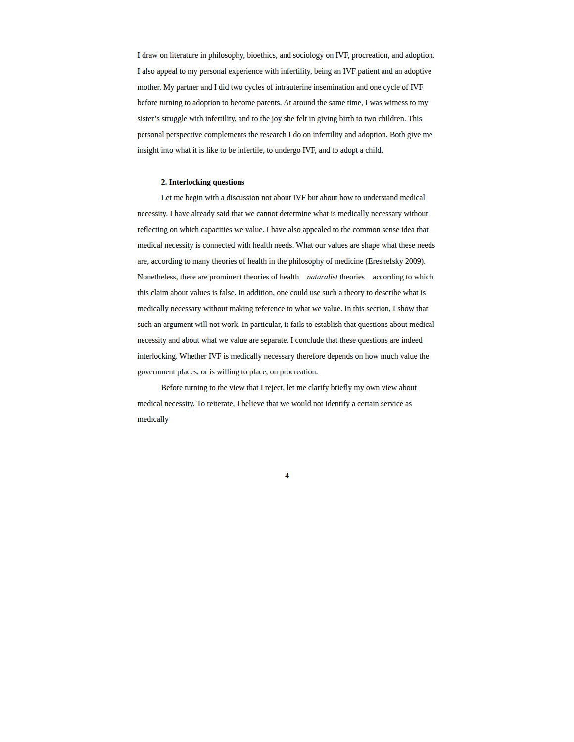I draw on literature in philosophy, bioethics, and sociology on IVF, procreation, and adoption. I also appeal to my personal experience with infertility, being an IVF patient and an adoptive mother. My partner and I did two cycles of intrauterine insemination and one cycle of IVF before turning to adoption to become parents. At around the same time, I was witness to my sister’s struggle with infertility, and to the joy she felt in giving birth to two children. This personal perspective complements the research I do on infertility and adoption. Both give me insight into what it is like to be infertile, to undergo IVF, and to adopt a child.
2. Interlocking questions
Let me begin with a discussion not about IVF but about how to understand medical necessity. I have already said that we cannot determine what is medically necessary without reflecting on which capacities we value. I have also appealed to the common sense idea that medical necessity is connected with health needs. What our values are shape what these needs are, according to many theories of health in the philosophy of medicine (Ereshefsky 2009). Nonetheless, there are prominent theories of health—naturalist theories—according to which this claim about values is false. In addition, one could use such a theory to describe what is medically necessary without making reference to what we value. In this section, I show that such an argument will not work. In particular, it fails to establish that questions about medical necessity and about what we value are separate. I conclude that these questions are indeed interlocking. Whether IVF is medically necessary therefore depends on how much value the government places, or is willing to place, on procreation.
Before turning to the view that I reject, let me clarify briefly my own view about medical necessity. To reiterate, I believe that we would not identify a certain service as medically
4